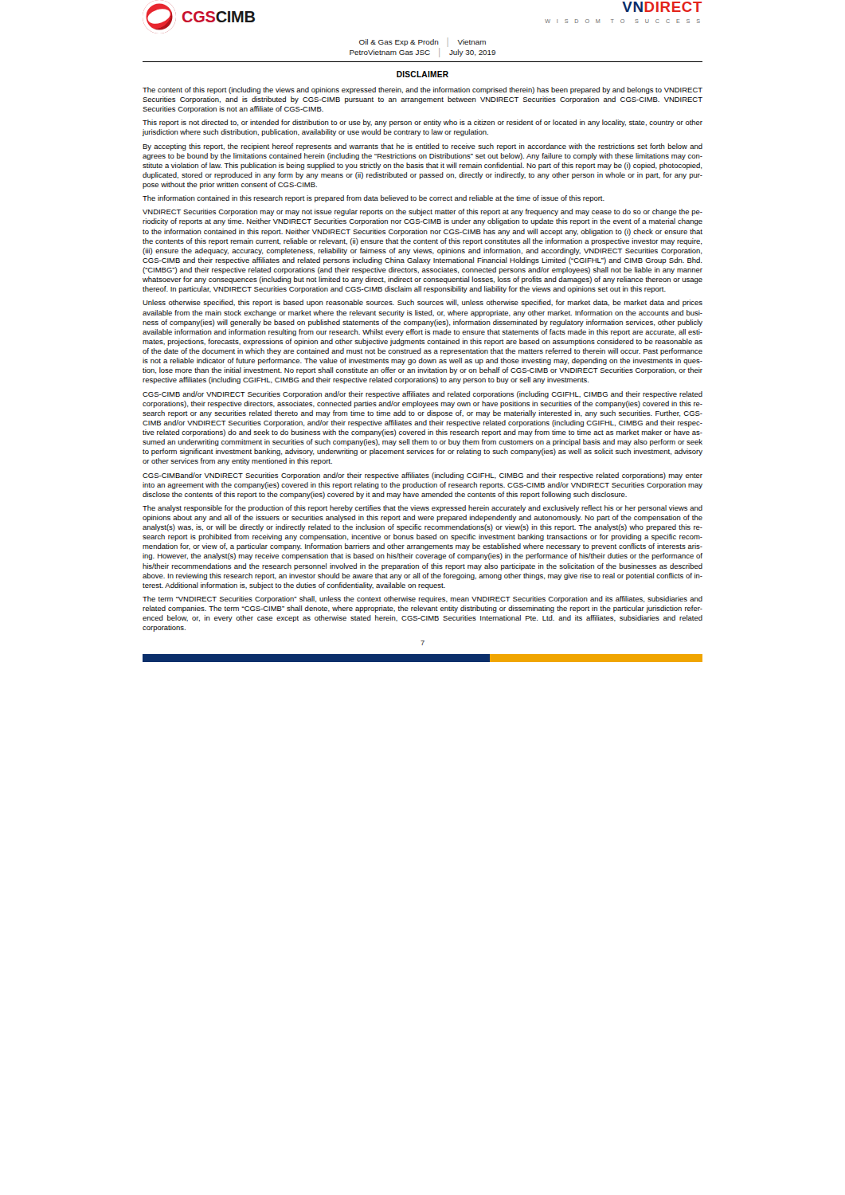CGS CIMB
VN DIRECT
W I S D O M T O S U C C E S S
Oil & Gas Exp & Prodn │ Vietnam
PetroVietnam Gas JSC │ July 30, 2019
DISCLAIMER
The content of this report (including the views and opinions expressed therein, and the information comprised therein) has been prepared by and belongs to VNDIRECT Securities Corporation, and is distributed by CGS-CIMB pursuant to an arrangement between VNDIRECT Securities Corporation and CGS-CIMB. VNDIRECT Securities Corporation is not an affiliate of CGS-CIMB.
This report is not directed to, or intended for distribution to or use by, any person or entity who is a citizen or resident of or located in any locality, state, country or other jurisdiction where such distribution, publication, availability or use would be contrary to law or regulation.
By accepting this report, the recipient hereof represents and warrants that he is entitled to receive such report in accordance with the restrictions set forth below and agrees to be bound by the limitations contained herein (including the “Restrictions on Distributions” set out below). Any failure to comply with these limitations may constitute a violation of law. This publication is being supplied to you strictly on the basis that it will remain confidential. No part of this report may be (i) copied, photocopied, duplicated, stored or reproduced in any form by any means or (ii) redistributed or passed on, directly or indirectly, to any other person in whole or in part, for any purpose without the prior written consent of CGS-CIMB.
The information contained in this research report is prepared from data believed to be correct and reliable at the time of issue of this report.
VNDIRECT Securities Corporation may or may not issue regular reports on the subject matter of this report at any frequency and may cease to do so or change the periodicity of reports at any time. Neither VNDIRECT Securities Corporation nor CGS-CIMB is under any obligation to update this report in the event of a material change to the information contained in this report. Neither VNDIRECT Securities Corporation nor CGS-CIMB has any and will accept any, obligation to (i) check or ensure that the contents of this report remain current, reliable or relevant, (ii) ensure that the content of this report constitutes all the information a prospective investor may require, (iii) ensure the adequacy, accuracy, completeness, reliability or fairness of any views, opinions and information, and accordingly, VNDIRECT Securities Corporation, CGS-CIMB and their respective affiliates and related persons including China Galaxy International Financial Holdings Limited (“CGIFHL”) and CIMB Group Sdn. Bhd. (“CIMBG”) and their respective related corporations (and their respective directors, associates, connected persons and/or employees) shall not be liable in any manner whatsoever for any consequences (including but not limited to any direct, indirect or consequential losses, loss of profits and damages) of any reliance thereon or usage thereof. In particular, VNDIRECT Securities Corporation and CGS-CIMB disclaim all responsibility and liability for the views and opinions set out in this report.
Unless otherwise specified, this report is based upon reasonable sources. Such sources will, unless otherwise specified, for market data, be market data and prices available from the main stock exchange or market where the relevant security is listed, or, where appropriate, any other market. Information on the accounts and business of company(ies) will generally be based on published statements of the company(ies), information disseminated by regulatory information services, other publicly available information and information resulting from our research. Whilst every effort is made to ensure that statements of facts made in this report are accurate, all estimates, projections, forecasts, expressions of opinion and other subjective judgments contained in this report are based on assumptions considered to be reasonable as of the date of the document in which they are contained and must not be construed as a representation that the matters referred to therein will occur. Past performance is not a reliable indicator of future performance. The value of investments may go down as well as up and those investing may, depending on the investments in question, lose more than the initial investment. No report shall constitute an offer or an invitation by or on behalf of CGS-CIMB or VNDIRECT Securities Corporation, or their respective affiliates (including CGIFHL, CIMBG and their respective related corporations) to any person to buy or sell any investments.
CGS-CIMB and/or VNDIRECT Securities Corporation and/or their respective affiliates and related corporations (including CGIFHL, CIMBG and their respective related corporations), their respective directors, associates, connected parties and/or employees may own or have positions in securities of the company(ies) covered in this research report or any securities related thereto and may from time to time add to or dispose of, or may be materially interested in, any such securities. Further, CGS-CIMB and/or VNDIRECT Securities Corporation, and/or their respective affiliates and their respective related corporations (including CGIFHL, CIMBG and their respective related corporations) do and seek to do business with the company(ies) covered in this research report and may from time to time act as market maker or have assumed an underwriting commitment in securities of such company(ies), may sell them to or buy them from customers on a principal basis and may also perform or seek to perform significant investment banking, advisory, underwriting or placement services for or relating to such company(ies) as well as solicit such investment, advisory or other services from any entity mentioned in this report.
CGS-CIMBand/or VNDIRECT Securities Corporation and/or their respective affiliates (including CGIFHL, CIMBG and their respective related corporations) may enter into an agreement with the company(ies) covered in this report relating to the production of research reports. CGS-CIMB and/or VNDIRECT Securities Corporation may disclose the contents of this report to the company(ies) covered by it and may have amended the contents of this report following such disclosure.
The analyst responsible for the production of this report hereby certifies that the views expressed herein accurately and exclusively reflect his or her personal views and opinions about any and all of the issuers or securities analysed in this report and were prepared independently and autonomously. No part of the compensation of the analyst(s) was, is, or will be directly or indirectly related to the inclusion of specific recommendations(s) or view(s) in this report. The analyst(s) who prepared this research report is prohibited from receiving any compensation, incentive or bonus based on specific investment banking transactions or for providing a specific recommendation for, or view of, a particular company. Information barriers and other arrangements may be established where necessary to prevent conflicts of interests arising. However, the analyst(s) may receive compensation that is based on his/their coverage of company(ies) in the performance of his/their duties or the performance of his/their recommendations and the research personnel involved in the preparation of this report may also participate in the solicitation of the businesses as described above. In reviewing this research report, an investor should be aware that any or all of the foregoing, among other things, may give rise to real or potential conflicts of interest. Additional information is, subject to the duties of confidentiality, available on request.
The term “VNDIRECT Securities Corporation” shall, unless the context otherwise requires, mean VNDIRECT Securities Corporation and its affiliates, subsidiaries and related companies. The term “CGS-CIMB” shall denote, where appropriate, the relevant entity distributing or disseminating the report in the particular jurisdiction referenced below, or, in every other case except as otherwise stated herein, CGS-CIMB Securities International Pte. Ltd. and its affiliates, subsidiaries and related corporations.
7